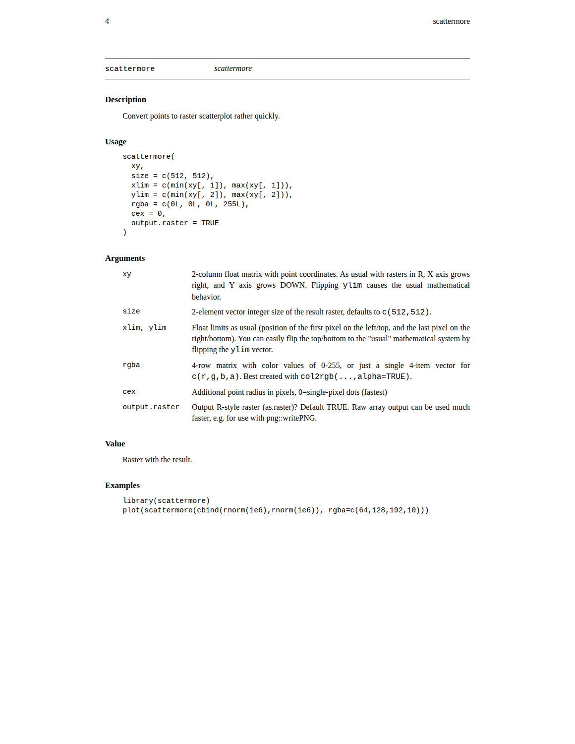4 scattermore
scattermore scattermore
Description
Convert points to raster scatterplot rather quickly.
Usage
scattermore(
  xy,
  size = c(512, 512),
  xlim = c(min(xy[, 1]), max(xy[, 1])),
  ylim = c(min(xy[, 2]), max(xy[, 2])),
  rgba = c(0L, 0L, 0L, 255L),
  cex = 0,
  output.raster = TRUE
)
Arguments
xy
2-column float matrix with point coordinates. As usual with rasters in R, X axis grows right, and Y axis grows DOWN. Flipping ylim causes the usual mathematical behavior.
size
2-element vector integer size of the result raster, defaults to c(512,512).
xlim, ylim
Float limits as usual (position of the first pixel on the left/top, and the last pixel on the right/bottom). You can easily flip the top/bottom to the "usual" mathematical system by flipping the ylim vector.
rgba
4-row matrix with color values of 0-255, or just a single 4-item vector for c(r,g,b,a). Best created with col2rgb(...,alpha=TRUE).
cex
Additional point radius in pixels, 0=single-pixel dots (fastest)
output.raster
Output R-style raster (as.raster)? Default TRUE. Raw array output can be used much faster, e.g. for use with png::writePNG.
Value
Raster with the result.
Examples
library(scattermore)
plot(scattermore(cbind(rnorm(1e6),rnorm(1e6)), rgba=c(64,128,192,10)))